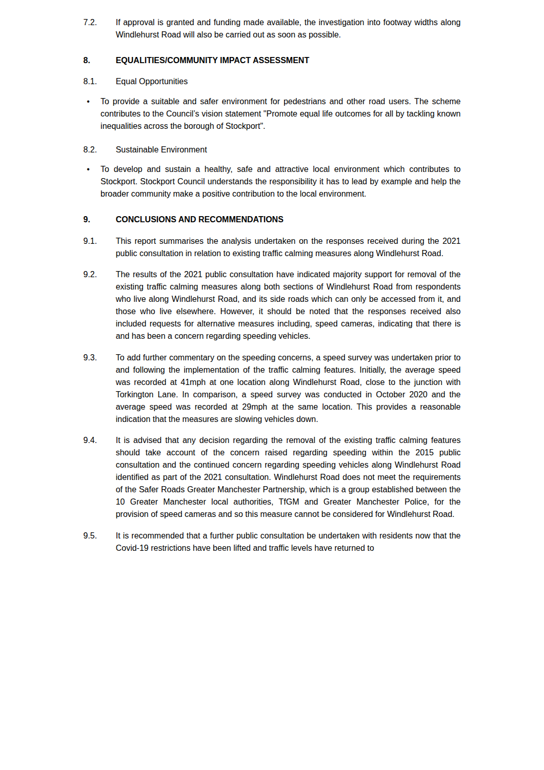7.2.
If approval is granted and funding made available, the investigation into footway widths along Windlehurst Road will also be carried out as soon as possible.
8. Equalities/Community Impact Assessment
8.1.
Equal Opportunities
• To provide a suitable and safer environment for pedestrians and other road users. The scheme contributes to the Council’s vision statement "Promote equal life outcomes for all by tackling known inequalities across the borough of Stockport".
8.2.
Sustainable Environment
• To develop and sustain a healthy, safe and attractive local environment which contributes to Stockport. Stockport Council understands the responsibility it has to lead by example and help the broader community make a positive contribution to the local environment.
9. Conclusions and Recommendations
9.1.
This report summarises the analysis undertaken on the responses received during the 2021 public consultation in relation to existing traffic calming measures along Windlehurst Road.
9.2.
The results of the 2021 public consultation have indicated majority support for removal of the existing traffic calming measures along both sections of Windlehurst Road from respondents who live along Windlehurst Road, and its side roads which can only be accessed from it, and those who live elsewhere. However, it should be noted that the responses received also included requests for alternative measures including, speed cameras, indicating that there is and has been a concern regarding speeding vehicles.
9.3.
To add further commentary on the speeding concerns, a speed survey was undertaken prior to and following the implementation of the traffic calming features. Initially, the average speed was recorded at 41mph at one location along Windlehurst Road, close to the junction with Torkington Lane. In comparison, a speed survey was conducted in October 2020 and the average speed was recorded at 29mph at the same location. This provides a reasonable indication that the measures are slowing vehicles down.
9.4.
It is advised that any decision regarding the removal of the existing traffic calming features should take account of the concern raised regarding speeding within the 2015 public consultation and the continued concern regarding speeding vehicles along Windlehurst Road identified as part of the 2021 consultation. Windlehurst Road does not meet the requirements of the Safer Roads Greater Manchester Partnership, which is a group established between the 10 Greater Manchester local authorities, TfGM and Greater Manchester Police, for the provision of speed cameras and so this measure cannot be considered for Windlehurst Road.
9.5.
It is recommended that a further public consultation be undertaken with residents now that the Covid-19 restrictions have been lifted and traffic levels have returned to